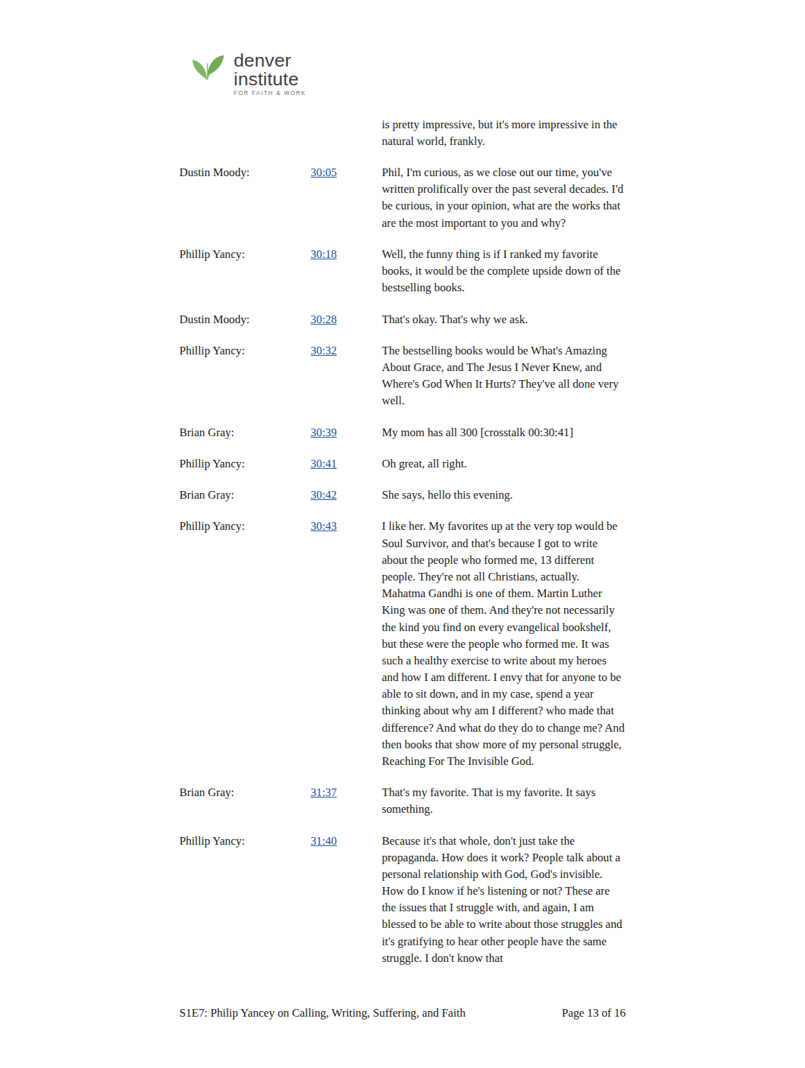denver institute for faith & work
is pretty impressive, but it's more impressive in the natural world, frankly.
Dustin Moody:
30:05
Phil, I'm curious, as we close out our time, you've written prolifically over the past several decades. I'd be curious, in your opinion, what are the works that are the most important to you and why?
Phillip Yancy:
30:18
Well, the funny thing is if I ranked my favorite books, it would be the complete upside down of the bestselling books.
Dustin Moody:
30:28
That's okay. That's why we ask.
Phillip Yancy:
30:32
The bestselling books would be What's Amazing About Grace, and The Jesus I Never Knew, and Where's God When It Hurts? They've all done very well.
Brian Gray:
30:39
My mom has all 300 [crosstalk 00:30:41]
Phillip Yancy:
30:41
Oh great, all right.
Brian Gray:
30:42
She says, hello this evening.
Phillip Yancy:
30:43
I like her. My favorites up at the very top would be Soul Survivor, and that's because I got to write about the people who formed me, 13 different people. They're not all Christians, actually. Mahatma Gandhi is one of them. Martin Luther King was one of them. And they're not necessarily the kind you find on every evangelical bookshelf, but these were the people who formed me. It was such a healthy exercise to write about my heroes and how I am different. I envy that for anyone to be able to sit down, and in my case, spend a year thinking about why am I different? who made that difference? And what do they do to change me? And then books that show more of my personal struggle, Reaching For The Invisible God.
Brian Gray:
31:37
That's my favorite. That is my favorite. It says something.
Phillip Yancy:
31:40
Because it's that whole, don't just take the propaganda. How does it work? People talk about a personal relationship with God, God's invisible. How do I know if he's listening or not? These are the issues that I struggle with, and again, I am blessed to be able to write about those struggles and it's gratifying to hear other people have the same struggle. I don't know that
S1E7: Philip Yancey on Calling, Writing, Suffering, and Faith
Page 13 of 16